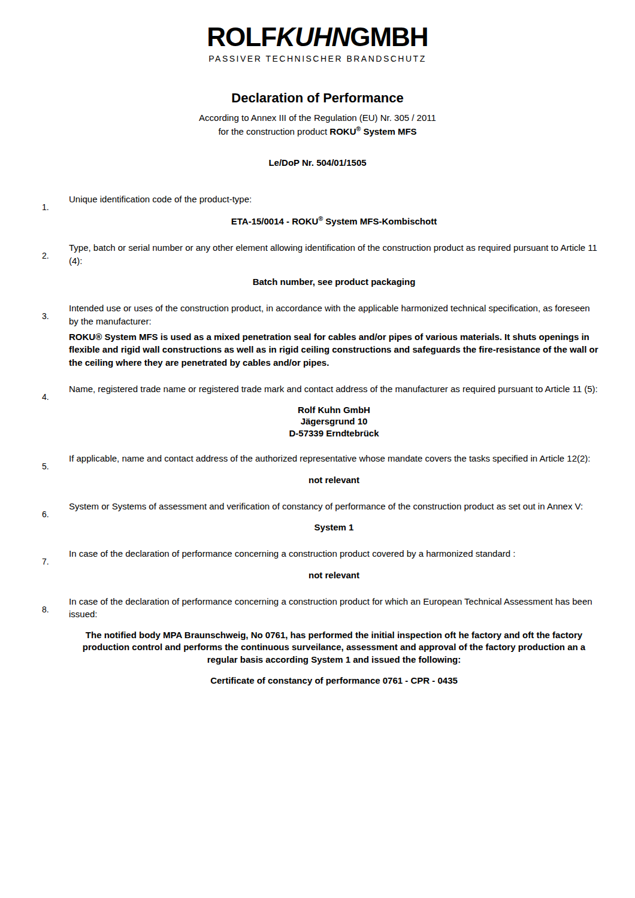ROLFKUHNGMBH
PASSIVER TECHNISCHER BRANDSCHUTZ
Declaration of Performance
According to Annex III of the Regulation (EU) Nr. 305 / 2011
for the construction product ROKU® System MFS
Le/DoP Nr. 504/01/1505
Unique identification code of the product-type:
ETA-15/0014 - ROKU® System MFS-Kombischott
Type, batch or serial number or any other element allowing identification of the construction product as required pursuant to Article 11 (4):
Batch number, see product packaging
Intended use or uses of the construction product, in accordance with the applicable harmonized technical specification, as foreseen by the manufacturer:
ROKU® System MFS is used as a mixed penetration seal for cables and/or pipes of various materials. It shuts openings in flexible and rigid wall constructions as well as in rigid ceiling constructions and safeguards the fire-resistance of the wall or the ceiling where they are penetrated by cables and/or pipes.
Name, registered trade name or registered trade mark and contact address of the manufacturer as required pursuant to Article 11 (5):
Rolf Kuhn GmbH
Jägersgrund 10
D-57339 Erndtebrück
If applicable, name and contact address of the authorized representative whose mandate covers the tasks specified in Article 12(2):
not relevant
System or Systems of assessment and verification of constancy of performance of the construction product as set out in Annex V:
System 1
In case of the declaration of performance concerning a construction product covered by a harmonized standard :
not relevant
In case of the declaration of performance concerning a construction product for which an European Technical Assessment has been issued:
The notified body MPA Braunschweig, No 0761, has performed the initial inspection oft he factory and oft the factory production control and performs the continuous surveilance, assessment and approval of the factory production an a regular basis according System 1 and issued the following:
Certificate of constancy of performance 0761 - CPR - 0435